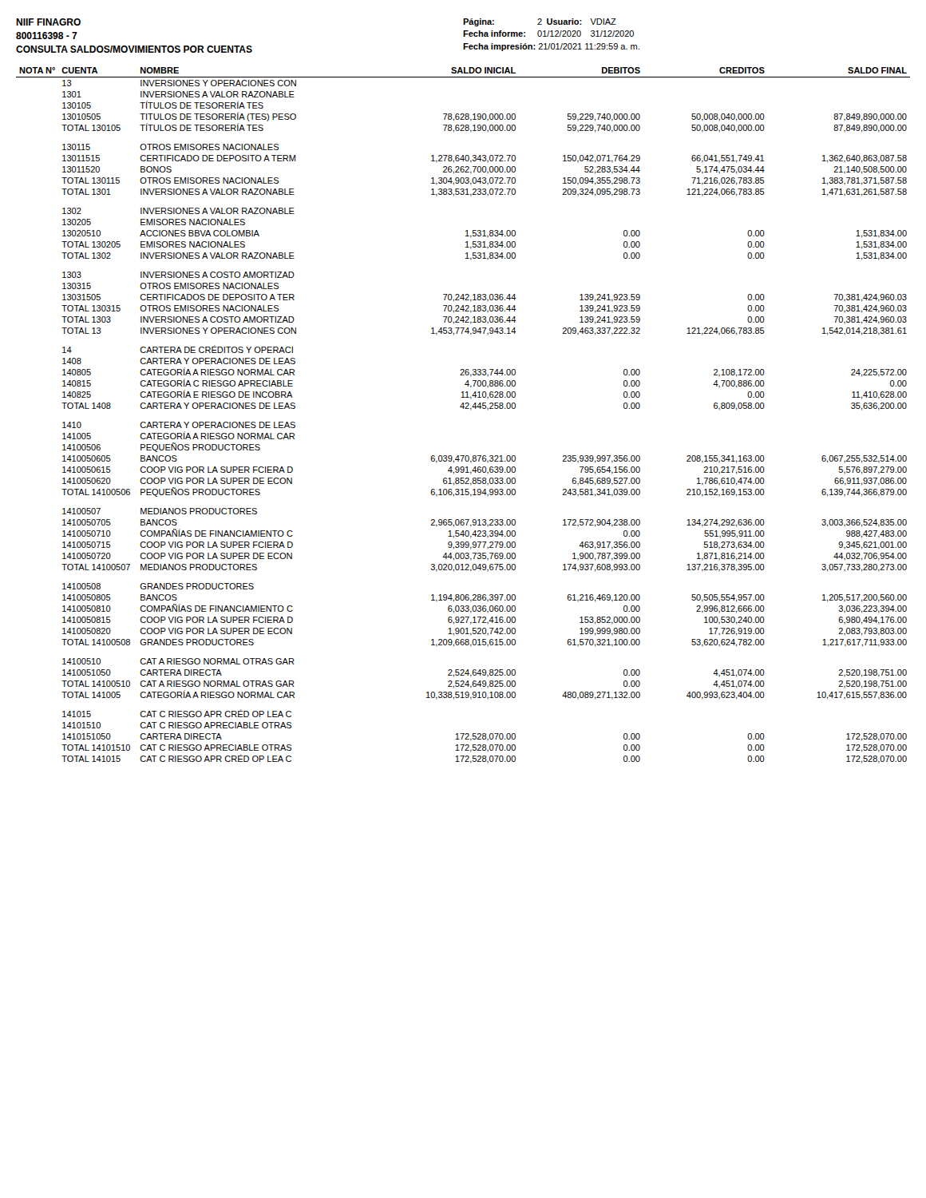| NIIF FINAGRO 800116398 - 7 CONSULTA SALDOS/MOVIMIENTOS POR CUENTAS | / Página: / 2 / Usuario: / VDIAZ / / Fecha informe: / 01/12/2020 / 31/12/2020 / / Fecha impresión: 21/01/2021 11:29:59 a. m. / |
| NOTA N° | CUENTA | NOMBRE | SALDO INICIAL | DEBITOS | CREDITOS | SALDO FINAL |
| --- | --- | --- | --- | --- | --- | --- |
| | 13 | INVERSIONES Y OPERACIONES CON | | | | |
| | 1301 | INVERSIONES A VALOR RAZONABLE | | | | |
| | 130105 | TÍTULOS DE TESORERÍA TES | | | | |
| | 13010505 | TITULOS DE TESORERÍA (TES) PESO | 78,628,190,000.00 | 59,229,740,000.00 | 50,008,040,000.00 | 87,849,890,000.00 |
| | TOTAL 130105 | TÍTULOS DE TESORERÍA TES | 78,628,190,000.00 | 59,229,740,000.00 | 50,008,040,000.00 | 87,849,890,000.00 |
| | 130115 | OTROS EMISORES NACIONALES | | | | |
| | 13011515 | CERTIFICADO DE DEPOSITO A TERM | 1,278,640,343,072.70 | 150,042,071,764.29 | 66,041,551,749.41 | 1,362,640,863,087.58 |
| | 13011520 | BONOS | 26,262,700,000.00 | 52,283,534.44 | 5,174,475,034.44 | 21,140,508,500.00 |
| | TOTAL 130115 | OTROS EMISORES NACIONALES | 1,304,903,043,072.70 | 150,094,355,298.73 | 71,216,026,783.85 | 1,383,781,371,587.58 |
| | TOTAL 1301 | INVERSIONES A VALOR RAZONABLE | 1,383,531,233,072.70 | 209,324,095,298.73 | 121,224,066,783.85 | 1,471,631,261,587.58 |
| | 1302 | INVERSIONES A VALOR RAZONABLE | | | | |
| | 130205 | EMISORES NACIONALES | | | | |
| | 13020510 | ACCIONES BBVA COLOMBIA | 1,531,834.00 | 0.00 | 0.00 | 1,531,834.00 |
| | TOTAL 130205 | EMISORES NACIONALES | 1,531,834.00 | 0.00 | 0.00 | 1,531,834.00 |
| | TOTAL 1302 | INVERSIONES A VALOR RAZONABLE | 1,531,834.00 | 0.00 | 0.00 | 1,531,834.00 |
| | 1303 | INVERSIONES A COSTO AMORTIZAD | | | | |
| | 130315 | OTROS EMISORES NACIONALES | | | | |
| | 13031505 | CERTIFICADOS DE DEPOSITO A TER | 70,242,183,036.44 | 139,241,923.59 | 0.00 | 70,381,424,960.03 |
| | TOTAL 130315 | OTROS EMISORES NACIONALES | 70,242,183,036.44 | 139,241,923.59 | 0.00 | 70,381,424,960.03 |
| | TOTAL 1303 | INVERSIONES A COSTO AMORTIZAD | 70,242,183,036.44 | 139,241,923.59 | 0.00 | 70,381,424,960.03 |
| | TOTAL 13 | INVERSIONES Y OPERACIONES CON | 1,453,774,947,943.14 | 209,463,337,222.32 | 121,224,066,783.85 | 1,542,014,218,381.61 |
| | 14 | CARTERA DE CRÉDITOS Y OPERACI | | | | |
| | 1408 | CARTERA Y OPERACIONES DE LEAS | | | | |
| | 140805 | CATEGORÍA A RIESGO NORMAL CAR | 26,333,744.00 | 0.00 | 2,108,172.00 | 24,225,572.00 |
| | 140815 | CATEGORÍA C RIESGO APRECIABLE | 4,700,886.00 | 0.00 | 4,700,886.00 | 0.00 |
| | 140825 | CATEGORÍA E RIESGO DE INCOBRA | 11,410,628.00 | 0.00 | 0.00 | 11,410,628.00 |
| | TOTAL 1408 | CARTERA Y OPERACIONES DE LEAS | 42,445,258.00 | 0.00 | 6,809,058.00 | 35,636,200.00 |
| | 1410 | CARTERA Y OPERACIONES DE LEAS | | | | |
| | 141005 | CATEGORÍA A RIESGO NORMAL CAR | | | | |
| | 14100506 | PEQUEÑOS PRODUCTORES | | | | |
| | 1410050605 | BANCOS | 6,039,470,876,321.00 | 235,939,997,356.00 | 208,155,341,163.00 | 6,067,255,532,514.00 |
| | 1410050615 | COOP VIG POR LA SUPER FCIERA D | 4,991,460,639.00 | 795,654,156.00 | 210,217,516.00 | 5,576,897,279.00 |
| | 1410050620 | COOP VIG POR LA SUPER DE ECON | 61,852,858,033.00 | 6,845,689,527.00 | 1,786,610,474.00 | 66,911,937,086.00 |
| | TOTAL 14100506 | PEQUEÑOS PRODUCTORES | 6,106,315,194,993.00 | 243,581,341,039.00 | 210,152,169,153.00 | 6,139,744,366,879.00 |
| | 14100507 | MEDIANOS PRODUCTORES | | | | |
| | 1410050705 | BANCOS | 2,965,067,913,233.00 | 172,572,904,238.00 | 134,274,292,636.00 | 3,003,366,524,835.00 |
| | 1410050710 | COMPAÑÍAS DE FINANCIAMIENTO C | 1,540,423,394.00 | 0.00 | 551,995,911.00 | 988,427,483.00 |
| | 1410050715 | COOP VIG POR LA SUPER FCIERA D | 9,399,977,279.00 | 463,917,356.00 | 518,273,634.00 | 9,345,621,001.00 |
| | 1410050720 | COOP VIG POR LA SUPER DE ECON | 44,003,735,769.00 | 1,900,787,399.00 | 1,871,816,214.00 | 44,032,706,954.00 |
| | TOTAL 14100507 | MEDIANOS PRODUCTORES | 3,020,012,049,675.00 | 174,937,608,993.00 | 137,216,378,395.00 | 3,057,733,280,273.00 |
| | 14100508 | GRANDES PRODUCTORES | | | | |
| | 1410050805 | BANCOS | 1,194,806,286,397.00 | 61,216,469,120.00 | 50,505,554,957.00 | 1,205,517,200,560.00 |
| | 1410050810 | COMPAÑÍAS DE FINANCIAMIENTO C | 6,033,036,060.00 | 0.00 | 2,996,812,666.00 | 3,036,223,394.00 |
| | 1410050815 | COOP VIG POR LA SUPER FCIERA D | 6,927,172,416.00 | 153,852,000.00 | 100,530,240.00 | 6,980,494,176.00 |
| | 1410050820 | COOP VIG POR LA SUPER DE ECON | 1,901,520,742.00 | 199,999,980.00 | 17,726,919.00 | 2,083,793,803.00 |
| | TOTAL 14100508 | GRANDES PRODUCTORES | 1,209,668,015,615.00 | 61,570,321,100.00 | 53,620,624,782.00 | 1,217,617,711,933.00 |
| | 14100510 | CAT A RIESGO NORMAL OTRAS GAR | | | | |
| | 1410051050 | CARTERA DIRECTA | 2,524,649,825.00 | 0.00 | 4,451,074.00 | 2,520,198,751.00 |
| | TOTAL 14100510 | CAT A RIESGO NORMAL OTRAS GAR | 2,524,649,825.00 | 0.00 | 4,451,074.00 | 2,520,198,751.00 |
| | TOTAL 141005 | CATEGORÍA A RIESGO NORMAL CAR | 10,338,519,910,108.00 | 480,089,271,132.00 | 400,993,623,404.00 | 10,417,615,557,836.00 |
| | 141015 | CAT C RIESGO APR CRÉD OP LEA C | | | | |
| | 14101510 | CAT C RIESGO APRECIABLE OTRAS | | | | |
| | 1410151050 | CARTERA DIRECTA | 172,528,070.00 | 0.00 | 0.00 | 172,528,070.00 |
| | TOTAL 14101510 | CAT C RIESGO APRECIABLE OTRAS | 172,528,070.00 | 0.00 | 0.00 | 172,528,070.00 |
| | TOTAL 141015 | CAT C RIESGO APR CRÉD OP LEA C | 172,528,070.00 | 0.00 | 0.00 | 172,528,070.00 |